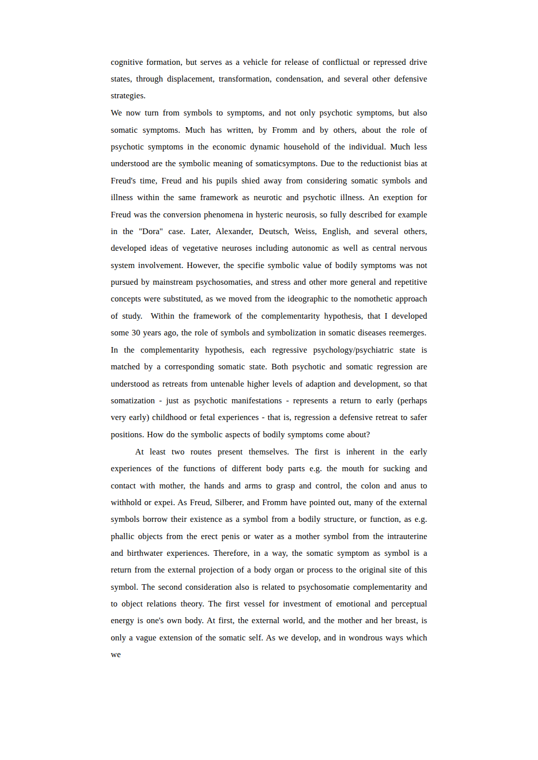cognitive formation, but serves as a vehicle for release of conflictual or repressed drive states, through displacement, transformation, condensation, and several other defensive strategies.
We now turn from symbols to symptoms, and not only psychotic symptoms, but also somatic symptoms. Much has written, by Fromm and by others, about the role of psychotic symptoms in the economic dynamic household of the individual. Much less understood are the symbolic meaning of somaticsymptons. Due to the reductionist bias at Freud's time, Freud and his pupils shied away from considering somatic symbols and illness within the same framework as neurotic and psychotic illness. An exeption for Freud was the conversion phenomena in hysteric neurosis, so fully described for example in the "Dora" case. Later, Alexander, Deutsch, Weiss, English, and several others, developed ideas of vegetative neuroses including autonomic as well as central nervous system involvement. However, the specifie symbolic value of bodily symptoms was not pursued by mainstream psychosomaties, and stress and other more general and repetitive concepts were substituted, as we moved from the ideographic to the nomothetic approach of study. Within the framework of the complementarity hypothesis, that I developed some 30 years ago, the role of symbols and symbolization in somatic diseases reemerges.
In the complementarity hypothesis, each regressive psychology/psychiatric state is matched by a corresponding somatic state. Both psychotic and somatic regression are understood as retreats from untenable higher levels of adaption and development, so that somatization - just as psychotic manifestations - represents a return to early (perhaps very early) childhood or fetal experiences - that is, regression a defensive retreat to safer positions. How do the symbolic aspects of bodily symptoms come about?
At least two routes present themselves. The first is inherent in the early experiences of the functions of different body parts e.g. the mouth for sucking and contact with mother, the hands and arms to grasp and control, the colon and anus to withhold or expei. As Freud, Silberer, and Fromm have pointed out, many of the external symbols borrow their existence as a symbol from a bodily structure, or function, as e.g. phallic objects from the erect penis or water as a mother symbol from the intrauterine and birthwater experiences. Therefore, in a way, the somatic symptom as symbol is a return from the external projection of a body organ or process to the original site of this symbol. The second consideration also is related to psychosomatie complementarity and to object relations theory. The first vessel for investment of emotional and perceptual energy is one's own body. At first, the external world, and the mother and her breast, is only a vague extension of the somatic self. As we develop, and in wondrous ways which we